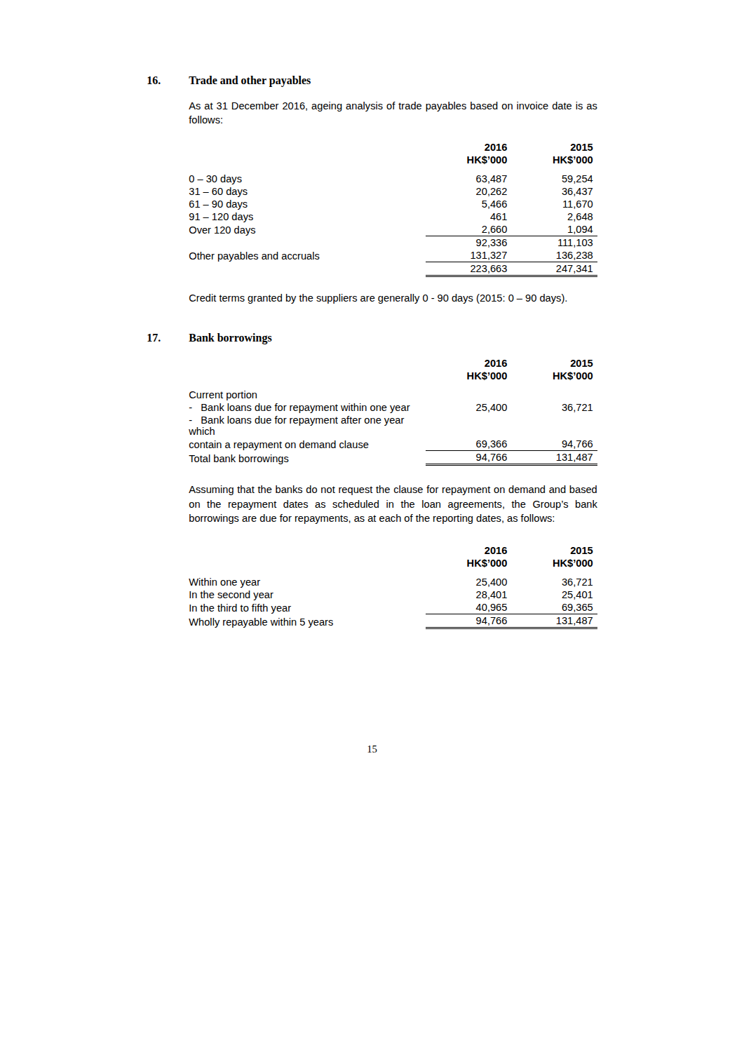16.
Trade and other payables
As at 31 December 2016, ageing analysis of trade payables based on invoice date is as follows:
| | 2016 | 2015 |
| | HK$’000 | HK$’000 |
| 0 – 30 days | 63,487 | 59,254 |
| 31 – 60 days | 20,262 | 36,437 |
| 61 – 90 days | 5,466 | 11,670 |
| 91 – 120 days | 461 | 2,648 |
| Over 120 days | 2,660 | 1,094 |
| | 92,336 | 111,103 |
| Other payables and accruals | 131,327 | 136,238 |
| | 223,663 | 247,341 |
Credit terms granted by the suppliers are generally 0 - 90 days (2015: 0 – 90 days).
17.
Bank borrowings
| | 2016 | 2015 |
| | HK$’000 | HK$’000 |
| Current portion | | |
| - Bank loans due for repayment within one year | 25,400 | 36,721 |
| - Bank loans due for repayment after one year which | | |
| contain a repayment on demand clause | 69,366 | 94,766 |
| Total bank borrowings | 94,766 | 131,487 |
Assuming that the banks do not request the clause for repayment on demand and based on the repayment dates as scheduled in the loan agreements, the Group’s bank borrowings are due for repayments, as at each of the reporting dates, as follows:
| | 2016 | 2015 |
| | HK$’000 | HK$’000 |
| Within one year | 25,400 | 36,721 |
| In the second year | 28,401 | 25,401 |
| In the third to fifth year | 40,965 | 69,365 |
| Wholly repayable within 5 years | 94,766 | 131,487 |
15